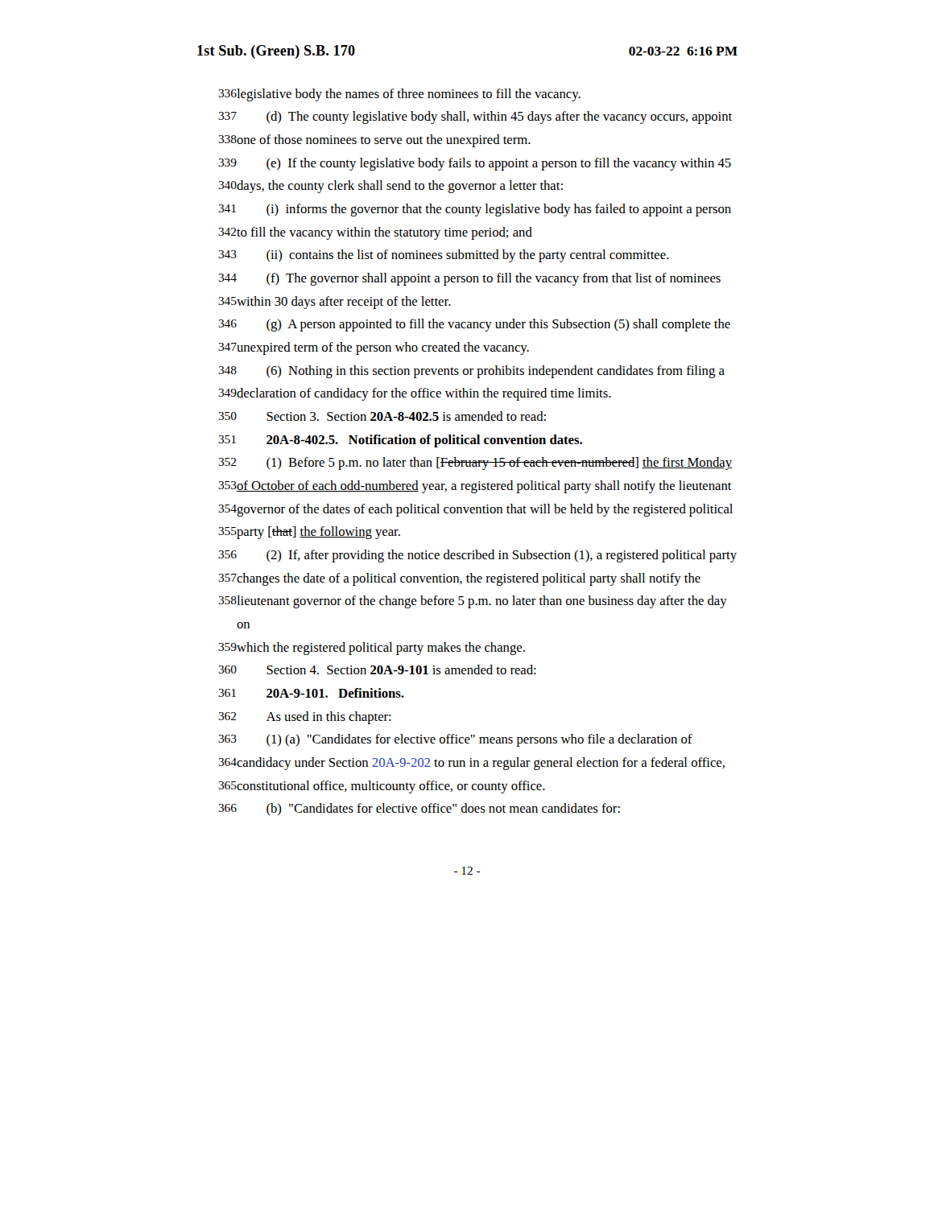1st Sub. (Green) S.B. 170
02-03-22 6:16 PM
| 336 | legislative body the names of three nominees to fill the vacancy. |
| 337 | (d) The county legislative body shall, within 45 days after the vacancy occurs, appoint |
| 338 | one of those nominees to serve out the unexpired term. |
| 339 | (e) If the county legislative body fails to appoint a person to fill the vacancy within 45 |
| 340 | days, the county clerk shall send to the governor a letter that: |
| 341 | (i) informs the governor that the county legislative body has failed to appoint a person |
| 342 | to fill the vacancy within the statutory time period; and |
| 343 | (ii) contains the list of nominees submitted by the party central committee. |
| 344 | (f) The governor shall appoint a person to fill the vacancy from that list of nominees |
| 345 | within 30 days after receipt of the letter. |
| 346 | (g) A person appointed to fill the vacancy under this Subsection (5) shall complete the |
| 347 | unexpired term of the person who created the vacancy. |
| 348 | (6) Nothing in this section prevents or prohibits independent candidates from filing a |
| 349 | declaration of candidacy for the office within the required time limits. |
| 350 | Section 3. Section 20A-8-402.5 is amended to read: |
| 351 | 20A-8-402.5. Notification of political convention dates. |
| 352 | (1) Before 5 p.m. no later than [ February 15 of each even-numbered ] the first Monday |
| 353 | of October of each odd-numbered year, a registered political party shall notify the lieutenant |
| 354 | governor of the dates of each political convention that will be held by the registered political |
| 355 | party [ that ] the following year. |
| 356 | (2) If, after providing the notice described in Subsection (1), a registered political party |
| 357 | changes the date of a political convention, the registered political party shall notify the |
| 358 | lieutenant governor of the change before 5 p.m. no later than one business day after the day on |
| 359 | which the registered political party makes the change. |
| 360 | Section 4. Section 20A-9-101 is amended to read: |
| 361 | 20A-9-101. Definitions. |
| 362 | As used in this chapter: |
| 363 | (1) (a) "Candidates for elective office" means persons who file a declaration of |
| 364 | candidacy under Section 20A-9-202 to run in a regular general election for a federal office, |
| 365 | constitutional office, multicounty office, or county office. |
| 366 | (b) "Candidates for elective office" does not mean candidates for: |
- 12 -